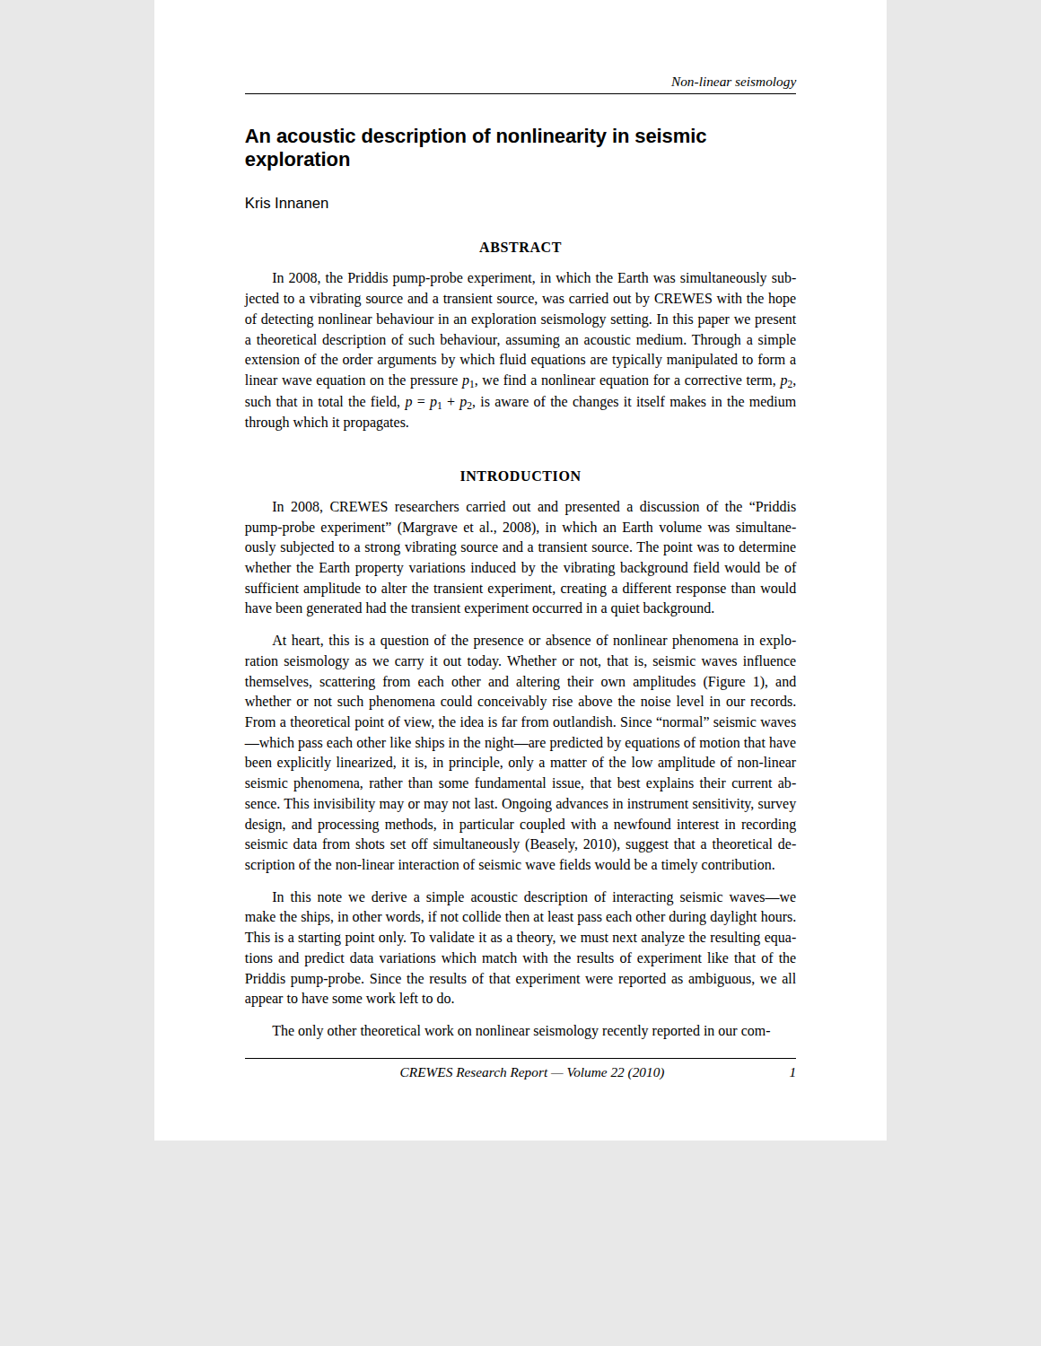Non-linear seismology
An acoustic description of nonlinearity in seismic exploration
Kris Innanen
ABSTRACT
In 2008, the Priddis pump-probe experiment, in which the Earth was simultaneously subjected to a vibrating source and a transient source, was carried out by CREWES with the hope of detecting nonlinear behaviour in an exploration seismology setting. In this paper we present a theoretical description of such behaviour, assuming an acoustic medium. Through a simple extension of the order arguments by which fluid equations are typically manipulated to form a linear wave equation on the pressure p1, we find a nonlinear equation for a corrective term, p2, such that in total the field, p = p1 + p2, is aware of the changes it itself makes in the medium through which it propagates.
INTRODUCTION
In 2008, CREWES researchers carried out and presented a discussion of the “Priddis pump-probe experiment” (Margrave et al., 2008), in which an Earth volume was simultaneously subjected to a strong vibrating source and a transient source. The point was to determine whether the Earth property variations induced by the vibrating background field would be of sufficient amplitude to alter the transient experiment, creating a different response than would have been generated had the transient experiment occurred in a quiet background.
At heart, this is a question of the presence or absence of nonlinear phenomena in exploration seismology as we carry it out today. Whether or not, that is, seismic waves influence themselves, scattering from each other and altering their own amplitudes (Figure 1), and whether or not such phenomena could conceivably rise above the noise level in our records. From a theoretical point of view, the idea is far from outlandish. Since “normal” seismic waves—which pass each other like ships in the night—are predicted by equations of motion that have been explicitly linearized, it is, in principle, only a matter of the low amplitude of non-linear seismic phenomena, rather than some fundamental issue, that best explains their current absence. This invisibility may or may not last. Ongoing advances in instrument sensitivity, survey design, and processing methods, in particular coupled with a newfound interest in recording seismic data from shots set off simultaneously (Beasely, 2010), suggest that a theoretical description of the non-linear interaction of seismic wave fields would be a timely contribution.
In this note we derive a simple acoustic description of interacting seismic waves—we make the ships, in other words, if not collide then at least pass each other during daylight hours. This is a starting point only. To validate it as a theory, we must next analyze the resulting equations and predict data variations which match with the results of experiment like that of the Priddis pump-probe. Since the results of that experiment were reported as ambiguous, we all appear to have some work left to do.
The only other theoretical work on nonlinear seismology recently reported in our com-
CREWES Research Report — Volume 22 (2010)
1